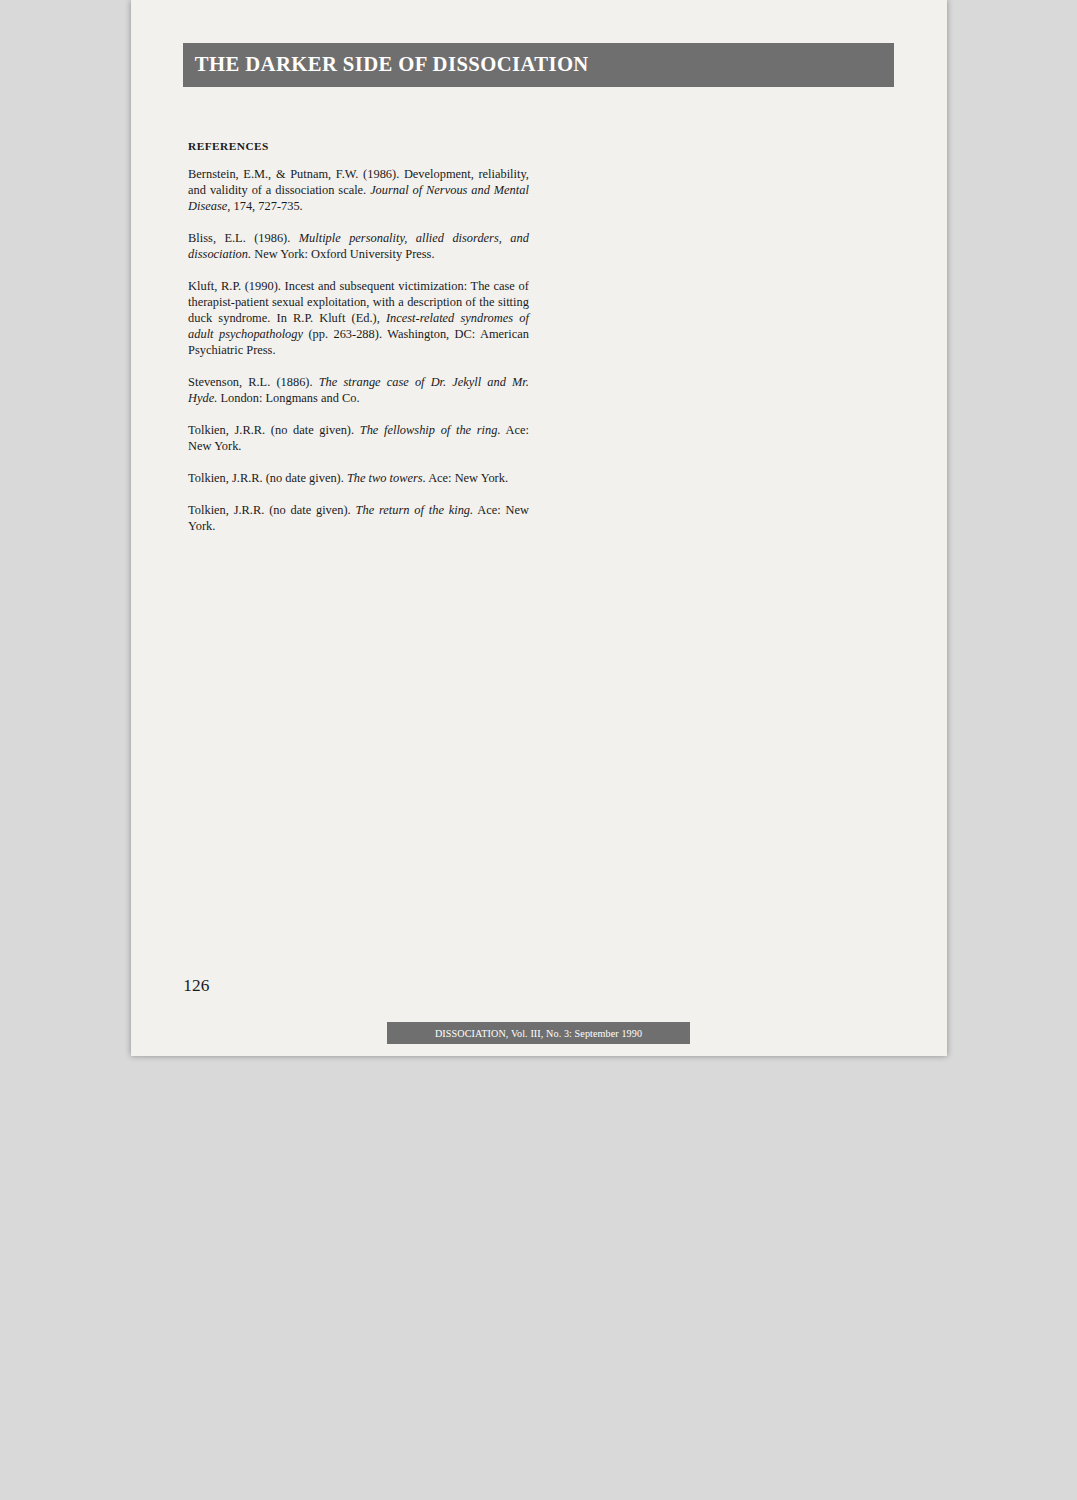The Darker Side of Dissociation
References
Bernstein, E.M., & Putnam, F.W. (1986). Development, reliability, and validity of a dissociation scale. Journal of Nervous and Mental Disease, 174, 727-735.
Bliss, E.L. (1986). Multiple personality, allied disorders, and dissociation. New York: Oxford University Press.
Kluft, R.P. (1990). Incest and subsequent victimization: The case of therapist-patient sexual exploitation, with a description of the sitting duck syndrome. In R.P. Kluft (Ed.), Incest-related syndromes of adult psychopathology (pp. 263-288). Washington, DC: American Psychiatric Press.
Stevenson, R.L. (1886). The strange case of Dr. Jekyll and Mr. Hyde. London: Longmans and Co.
Tolkien, J.R.R. (no date given). The fellowship of the ring. Ace: New York.
Tolkien, J.R.R. (no date given). The two towers. Ace: New York.
Tolkien, J.R.R. (no date given). The return of the king. Ace: New York.
126
DISSOCIATION, Vol. III, No. 3: September 1990